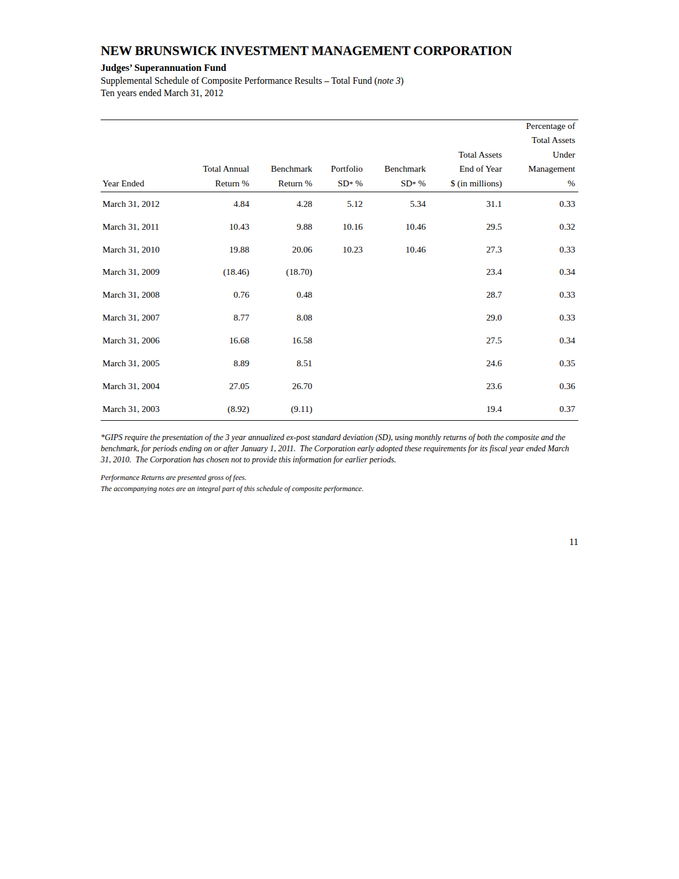NEW BRUNSWICK INVESTMENT MANAGEMENT CORPORATION
Judges’ Superannuation Fund
Supplemental Schedule of Composite Performance Results – Total Fund (note 3)
Ten years ended March 31, 2012
| | | | | | | Percentage of |
| --- | --- | --- | --- | --- | --- | --- |
| | | | | | | Total Assets |
| | | | | | Total Assets | Under |
| | Total Annual | Benchmark | Portfolio | Benchmark | End of Year | Management |
| Year Ended | Return % | Return % | SD * % | SD * % | $ (in millions) | % |
| March 31, 2012 | 4.84 | 4.28 | 5.12 | 5.34 | 31.1 | 0.33 |
| March 31, 2011 | 10.43 | 9.88 | 10.16 | 10.46 | 29.5 | 0.32 |
| March 31, 2010 | 19.88 | 20.06 | 10.23 | 10.46 | 27.3 | 0.33 |
| March 31, 2009 | (18.46) | (18.70) | | | 23.4 | 0.34 |
| March 31, 2008 | 0.76 | 0.48 | | | 28.7 | 0.33 |
| March 31, 2007 | 8.77 | 8.08 | | | 29.0 | 0.33 |
| March 31, 2006 | 16.68 | 16.58 | | | 27.5 | 0.34 |
| March 31, 2005 | 8.89 | 8.51 | | | 24.6 | 0.35 |
| March 31, 2004 | 27.05 | 26.70 | | | 23.6 | 0.36 |
| March 31, 2003 | (8.92) | (9.11) | | | 19.4 | 0.37 |
*GIPS require the presentation of the 3 year annualized ex-post standard deviation (SD), using monthly returns of both the composite and the benchmark, for periods ending on or after January 1, 2011. The Corporation early adopted these requirements for its fiscal year ended March 31, 2010. The Corporation has chosen not to provide this information for earlier periods.
Performance Returns are presented gross of fees.
The accompanying notes are an integral part of this schedule of composite performance.
11